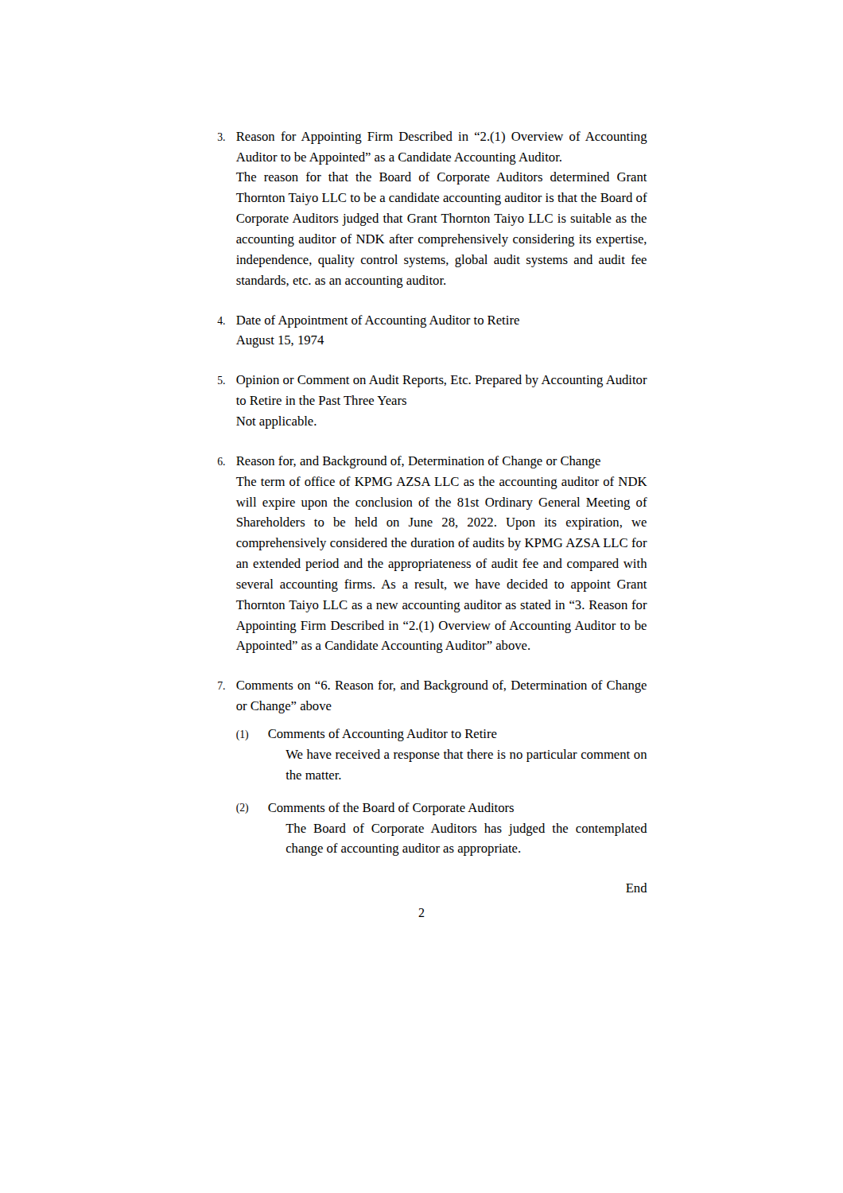3.
Reason for Appointing Firm Described in “2.(1) Overview of Accounting Auditor to be Appointed” as a Candidate Accounting Auditor.
The reason for that the Board of Corporate Auditors determined Grant Thornton Taiyo LLC to be a candidate accounting auditor is that the Board of Corporate Auditors judged that Grant Thornton Taiyo LLC is suitable as the accounting auditor of NDK after comprehensively considering its expertise, independence, quality control systems, global audit systems and audit fee standards, etc. as an accounting auditor.
4.
Date of Appointment of Accounting Auditor to Retire
August 15, 1974
5.
Opinion or Comment on Audit Reports, Etc. Prepared by Accounting Auditor to Retire in the Past Three Years
Not applicable.
6.
Reason for, and Background of, Determination of Change or Change
The term of office of KPMG AZSA LLC as the accounting auditor of NDK will expire upon the conclusion of the 81st Ordinary General Meeting of Shareholders to be held on June 28, 2022. Upon its expiration, we comprehensively considered the duration of audits by KPMG AZSA LLC for an extended period and the appropriateness of audit fee and compared with several accounting firms. As a result, we have decided to appoint Grant Thornton Taiyo LLC as a new accounting auditor as stated in “3. Reason for Appointing Firm Described in “2.(1) Overview of Accounting Auditor to be Appointed” as a Candidate Accounting Auditor” above.
7.
Comments on “6. Reason for, and Background of, Determination of Change or Change” above
(1)
Comments of Accounting Auditor to Retire
We have received a response that there is no particular comment on the matter.
(2)
Comments of the Board of Corporate Auditors
The Board of Corporate Auditors has judged the contemplated change of accounting auditor as appropriate.
End
2